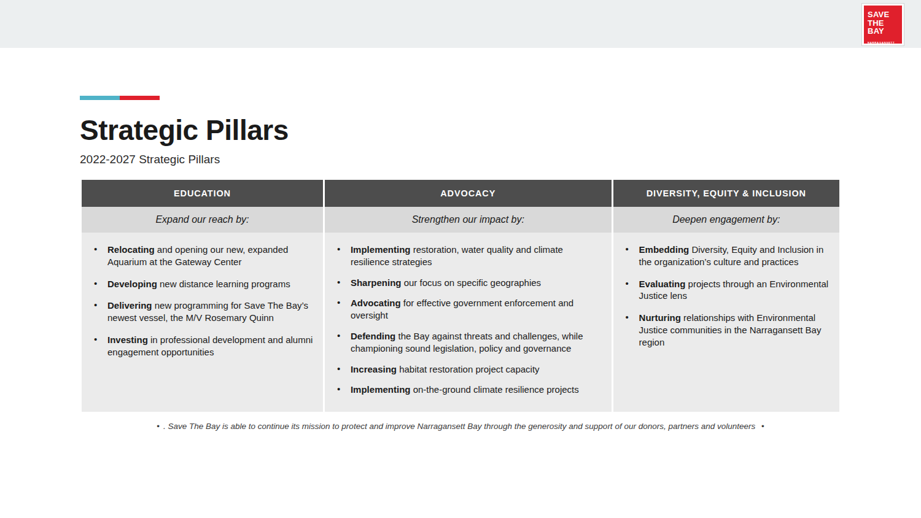SAVE
THE
BAYNARRAGANSETT BAY
Strategic Pillars
2022-2027 Strategic Pillars
| Education | Advocacy | Diversity, Equity & Inclusion |
| --- | --- | --- |
| Expand our reach by: | Strengthen our impact by: | Deepen engagement by: |
| Relocating and opening our new, expanded Aquarium at the Gateway Center Developing new distance learning programs Delivering new programming for Save The Bay’s newest vessel, the M/V Rosemary Quinn Investing in professional development and alumni engagement opportunities | Implementing restoration, water quality and climate resilience strategies Sharpening our focus on specific geographies Advocating for effective government enforcement and oversight Defending the Bay against threats and challenges, while championing sound legislation, policy and governance Increasing habitat restoration project capacity Implementing on-the-ground climate resilience projects | Embedding Diversity, Equity and Inclusion in the organization’s culture and practices Evaluating projects through an Environmental Justice lens Nurturing relationships with Environmental Justice communities in the Narragansett Bay region |
•. Save The Bay is able to continue its mission to protect and improve Narragansett Bay through the generosity and support of our donors, partners and volunteers •